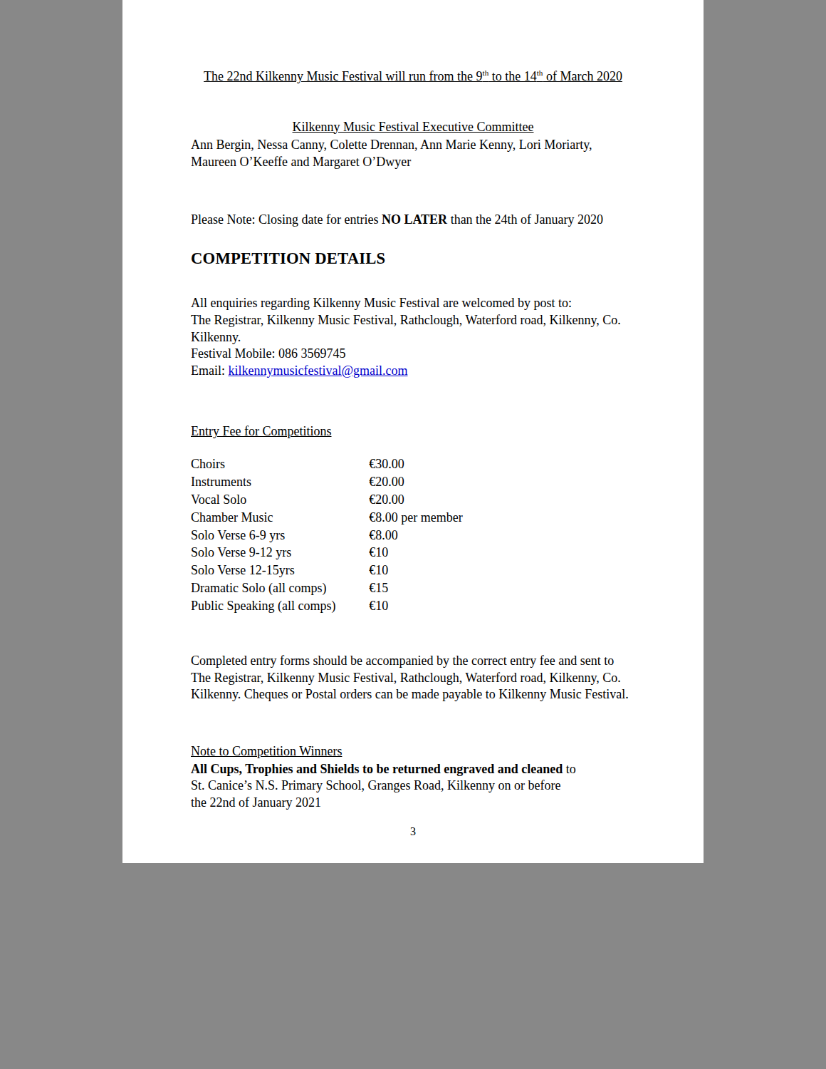The 22nd Kilkenny Music Festival will run from the 9th to the 14th of March 2020
Kilkenny Music Festival Executive Committee
Ann Bergin, Nessa Canny, Colette Drennan, Ann Marie Kenny, Lori Moriarty, Maureen O’Keeffe and Margaret O’Dwyer
Please Note: Closing date for entries NO LATER than the 24th of January 2020
COMPETITION DETAILS
All enquiries regarding Kilkenny Music Festival are welcomed by post to:
The Registrar, Kilkenny Music Festival, Rathclough, Waterford road, Kilkenny, Co. Kilkenny.
Festival Mobile: 086 3569745
Email: kilkennymusicfestival@gmail.com
Entry Fee for Competitions
| Choirs | €30.00 |
| Instruments | €20.00 |
| Vocal Solo | €20.00 |
| Chamber Music | €8.00 per member |
| Solo Verse 6-9 yrs | €8.00 |
| Solo Verse 9-12 yrs | €10 |
| Solo Verse 12-15yrs | €10 |
| Dramatic Solo (all comps) | €15 |
| Public Speaking (all comps) | €10 |
Completed entry forms should be accompanied by the correct entry fee and sent to The Registrar, Kilkenny Music Festival, Rathclough, Waterford road, Kilkenny, Co. Kilkenny. Cheques or Postal orders can be made payable to Kilkenny Music Festival.
Note to Competition Winners
All Cups, Trophies and Shields to be returned engraved and cleaned to
St. Canice’s N.S. Primary School, Granges Road, Kilkenny on or before
the 22nd of January 2021
3